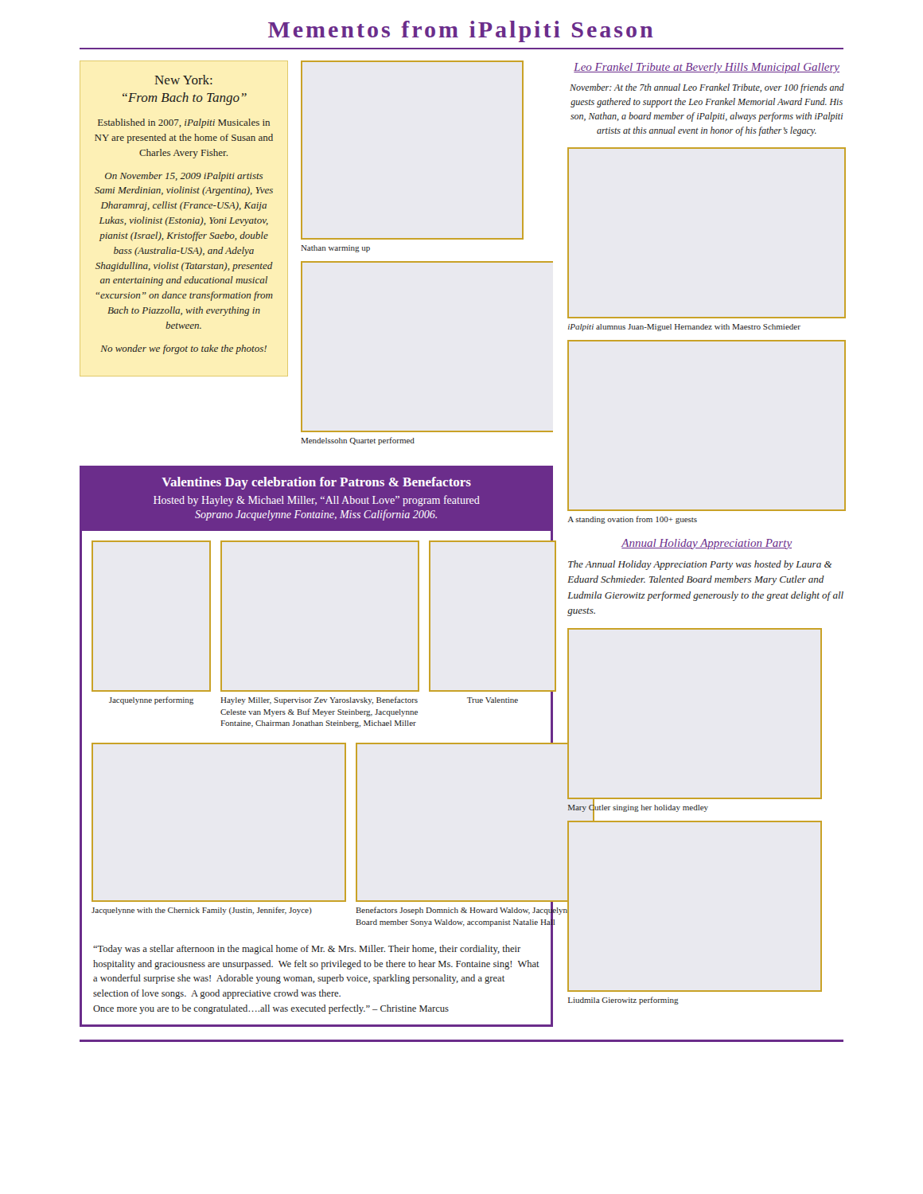Mementos from iPalpiti Season
New York:
“From Bach to Tango”
Established in 2007, iPalpiti Musicales in NY are presented at the home of Susan and Charles Avery Fisher.
On November 15, 2009 iPalpiti artists Sami Merdinian, violinist (Argentina), Yves Dharamraj, cellist (France-USA), Kaija Lukas, violinist (Estonia), Yoni Levyatov, pianist (Israel), Kristoffer Saebo, double bass (Australia-USA), and Adelya Shagidullina, violist (Tatarstan), presented an entertaining and educational musical “excursion” on dance transformation from Bach to Piazzolla, with everything in between.
No wonder we forgot to take the photos!
Nathan warming up
Mendelssohn Quartet performed
Valentines Day celebration for Patrons & Benefactors
Hosted by Hayley & Michael Miller, “All About Love” program featured
Soprano Jacquelynne Fontaine, Miss California 2006.
Jacquelynne performing
Hayley Miller, Supervisor Zev Yaroslavsky, Benefactors Celeste van Myers & Buf Meyer Steinberg, Jacquelynne Fontaine, Chairman Jonathan Steinberg, Michael Miller
True Valentine
Jacquelynne with the Chernick Family (Justin, Jennifer, Joyce)
Benefactors Joseph Domnich & Howard Waldow, Jacquelynne, Board member Sonya Waldow, accompanist Natalie Hall
“Today was a stellar afternoon in the magical home of Mr. & Mrs. Miller. Their home, their cordiality, their hospitality and graciousness are unsurpassed. We felt so privileged to be there to hear Ms. Fontaine sing! What a wonderful surprise she was! Adorable young woman, superb voice, sparkling personality, and a great selection of love songs. A good appreciative crowd was there.
Once more you are to be congratulated….all was executed perfectly.” – Christine Marcus
Leo Frankel Tribute at Beverly Hills Municipal Gallery
November: At the 7th annual Leo Frankel Tribute, over 100 friends and guests gathered to support the Leo Frankel Memorial Award Fund. His son, Nathan, a board member of iPalpiti, always performs with iPalpiti artists at this annual event in honor of his father’s legacy.
iPalpiti alumnus Juan-Miguel Hernandez with Maestro Schmieder
A standing ovation from 100+ guests
Annual Holiday Appreciation Party
The Annual Holiday Appreciation Party was hosted by Laura & Eduard Schmieder. Talented Board members Mary Cutler and Ludmila Gierowitz performed generously to the great delight of all guests.
Mary Cutler singing her holiday medley
Liudmila Gierowitz performing